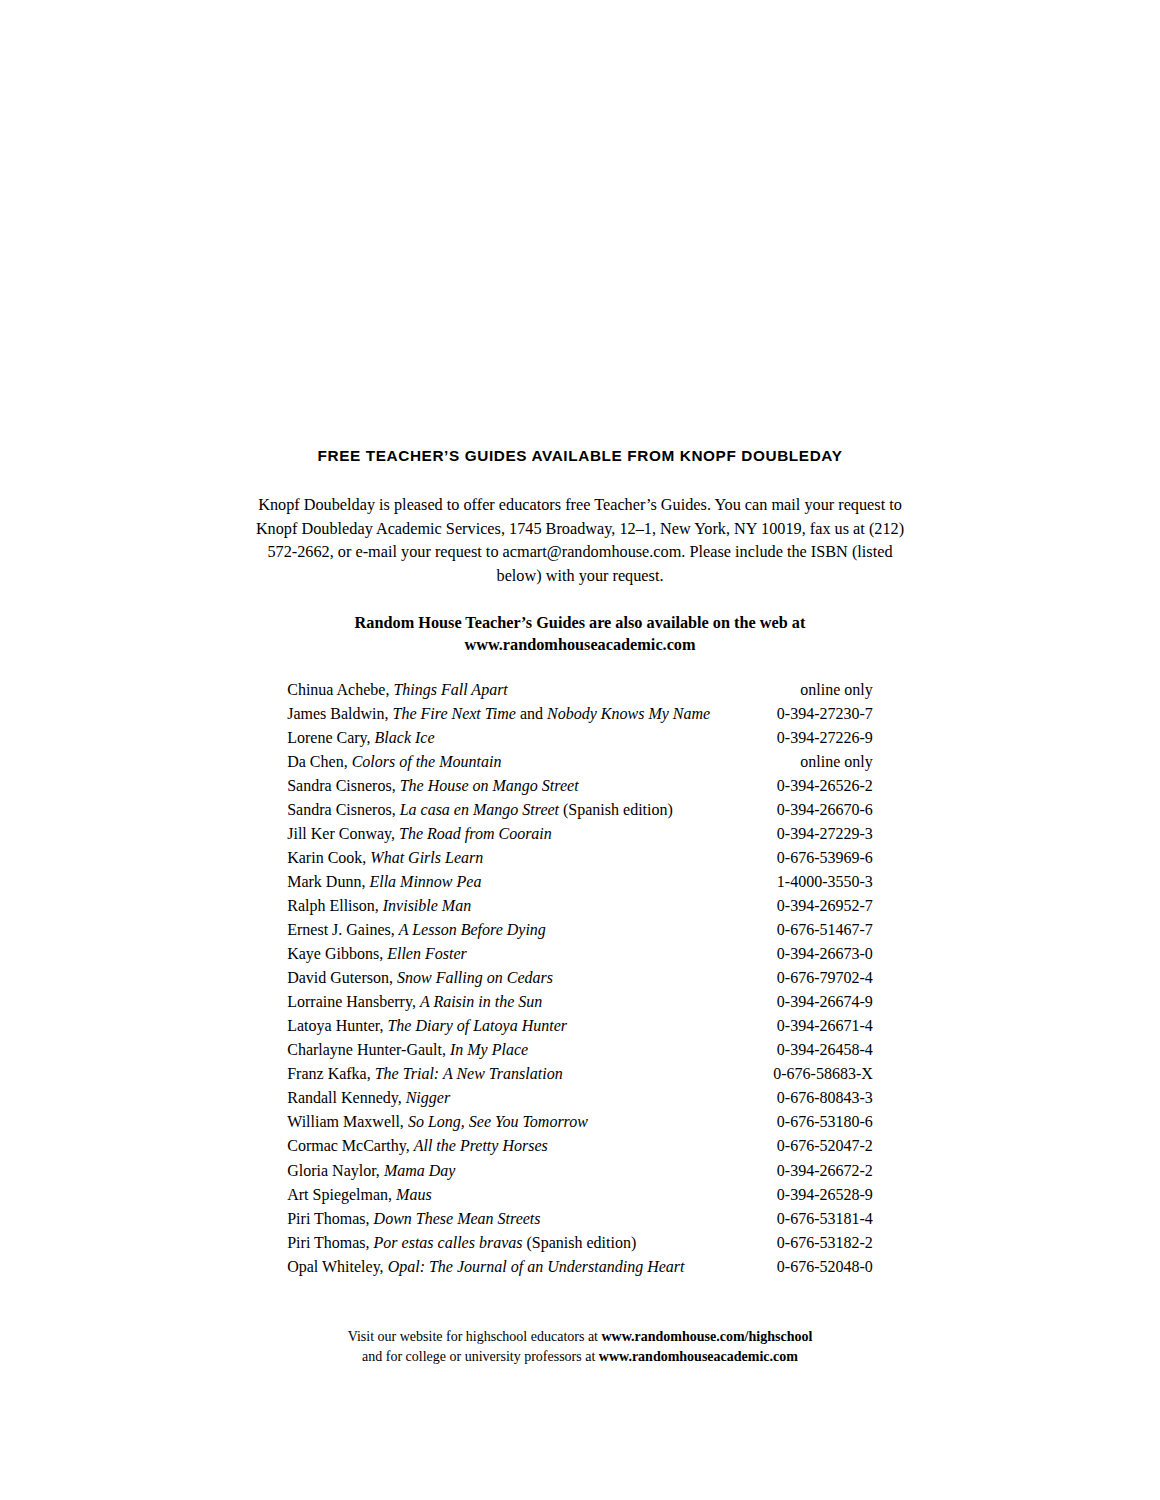FREE TEACHER’S GUIDES AVAILABLE FROM KNOPF DOUBLEDAY
Knopf Doubelday is pleased to offer educators free Teacher’s Guides. You can mail your request to Knopf Doubleday Academic Services, 1745 Broadway, 12–1, New York, NY 10019, fax us at (212) 572-2662, or e-mail your request to acmart@randomhouse.com. Please include the ISBN (listed below) with your request.
Random House Teacher’s Guides are also available on the web at www.randomhouseacademic.com
| Chinua Achebe, Things Fall Apart | online only |
| James Baldwin, The Fire Next Time and Nobody Knows My Name | 0-394-27230-7 |
| Lorene Cary, Black Ice | 0-394-27226-9 |
| Da Chen, Colors of the Mountain | online only |
| Sandra Cisneros, The House on Mango Street | 0-394-26526-2 |
| Sandra Cisneros, La casa en Mango Street (Spanish edition) | 0-394-26670-6 |
| Jill Ker Conway, The Road from Coorain | 0-394-27229-3 |
| Karin Cook, What Girls Learn | 0-676-53969-6 |
| Mark Dunn, Ella Minnow Pea | 1-4000-3550-3 |
| Ralph Ellison, Invisible Man | 0-394-26952-7 |
| Ernest J. Gaines, A Lesson Before Dying | 0-676-51467-7 |
| Kaye Gibbons, Ellen Foster | 0-394-26673-0 |
| David Guterson, Snow Falling on Cedars | 0-676-79702-4 |
| Lorraine Hansberry, A Raisin in the Sun | 0-394-26674-9 |
| Latoya Hunter, The Diary of Latoya Hunter | 0-394-26671-4 |
| Charlayne Hunter-Gault, In My Place | 0-394-26458-4 |
| Franz Kafka, The Trial: A New Translation | 0-676-58683-X |
| Randall Kennedy, Nigger | 0-676-80843-3 |
| William Maxwell, So Long, See You Tomorrow | 0-676-53180-6 |
| Cormac McCarthy, All the Pretty Horses | 0-676-52047-2 |
| Gloria Naylor, Mama Day | 0-394-26672-2 |
| Art Spiegelman, Maus | 0-394-26528-9 |
| Piri Thomas, Down These Mean Streets | 0-676-53181-4 |
| Piri Thomas, Por estas calles bravas (Spanish edition) | 0-676-53182-2 |
| Opal Whiteley, Opal: The Journal of an Understanding Heart | 0-676-52048-0 |
Visit our website for highschool educators at www.randomhouse.com/highschool
and for college or university professors at www.randomhouseacademic.com